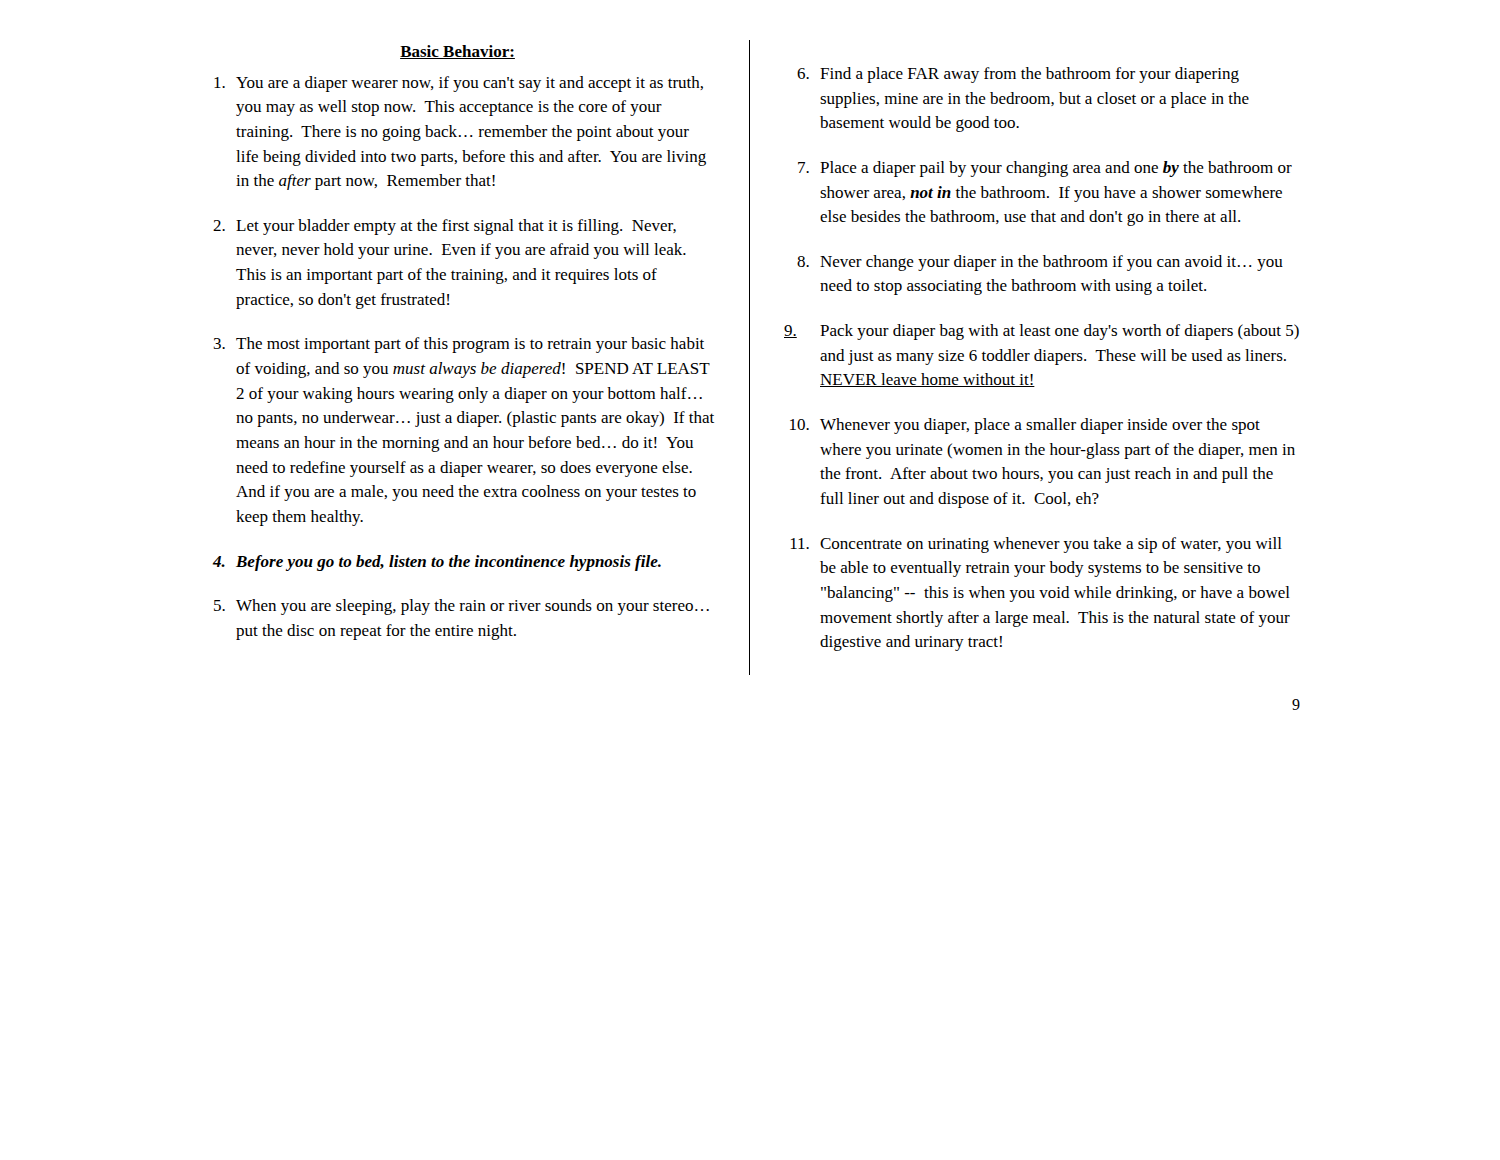Basic Behavior:
You are a diaper wearer now, if you can't say it and accept it as truth, you may as well stop now. This acceptance is the core of your training. There is no going back… remember the point about your life being divided into two parts, before this and after. You are living in the after part now, Remember that!
Let your bladder empty at the first signal that it is filling. Never, never, never hold your urine. Even if you are afraid you will leak. This is an important part of the training, and it requires lots of practice, so don't get frustrated!
The most important part of this program is to retrain your basic habit of voiding, and so you must always be diapered! SPEND AT LEAST 2 of your waking hours wearing only a diaper on your bottom half… no pants, no underwear… just a diaper. (plastic pants are okay) If that means an hour in the morning and an hour before bed… do it! You need to redefine yourself as a diaper wearer, so does everyone else. And if you are a male, you need the extra coolness on your testes to keep them healthy.
Before you go to bed, listen to the incontinence hypnosis file.
When you are sleeping, play the rain or river sounds on your stereo… put the disc on repeat for the entire night.
Find a place FAR away from the bathroom for your diapering supplies, mine are in the bedroom, but a closet or a place in the basement would be good too.
Place a diaper pail by your changing area and one by the bathroom or shower area, not in the bathroom. If you have a shower somewhere else besides the bathroom, use that and don't go in there at all.
Never change your diaper in the bathroom if you can avoid it… you need to stop associating the bathroom with using a toilet.
9. Pack your diaper bag with at least one day's worth of diapers (about 5) and just as many size 6 toddler diapers. These will be used as liners. NEVER leave home without it!
Whenever you diaper, place a smaller diaper inside over the spot where you urinate (women in the hour-glass part of the diaper, men in the front. After about two hours, you can just reach in and pull the full liner out and dispose of it. Cool, eh?
Concentrate on urinating whenever you take a sip of water, you will be able to eventually retrain your body systems to be sensitive to "balancing" -- this is when you void while drinking, or have a bowel movement shortly after a large meal. This is the natural state of your digestive and urinary tract!
9